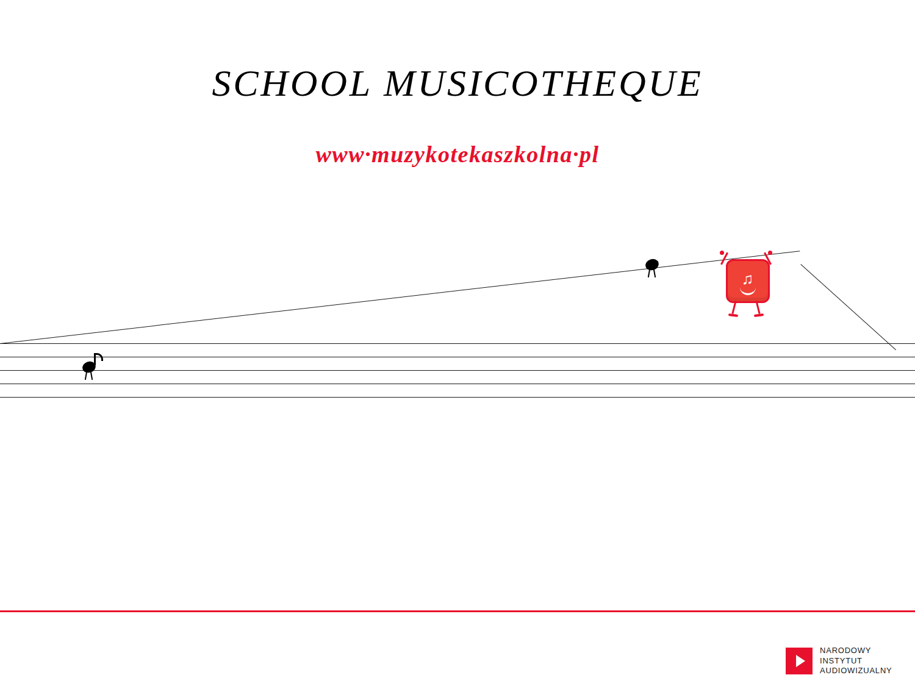SCHOOL MUSICOTHEQUE
www·muzykotekaszkolna·pl
♫
Narodowy
Instytut
Audiowizualny